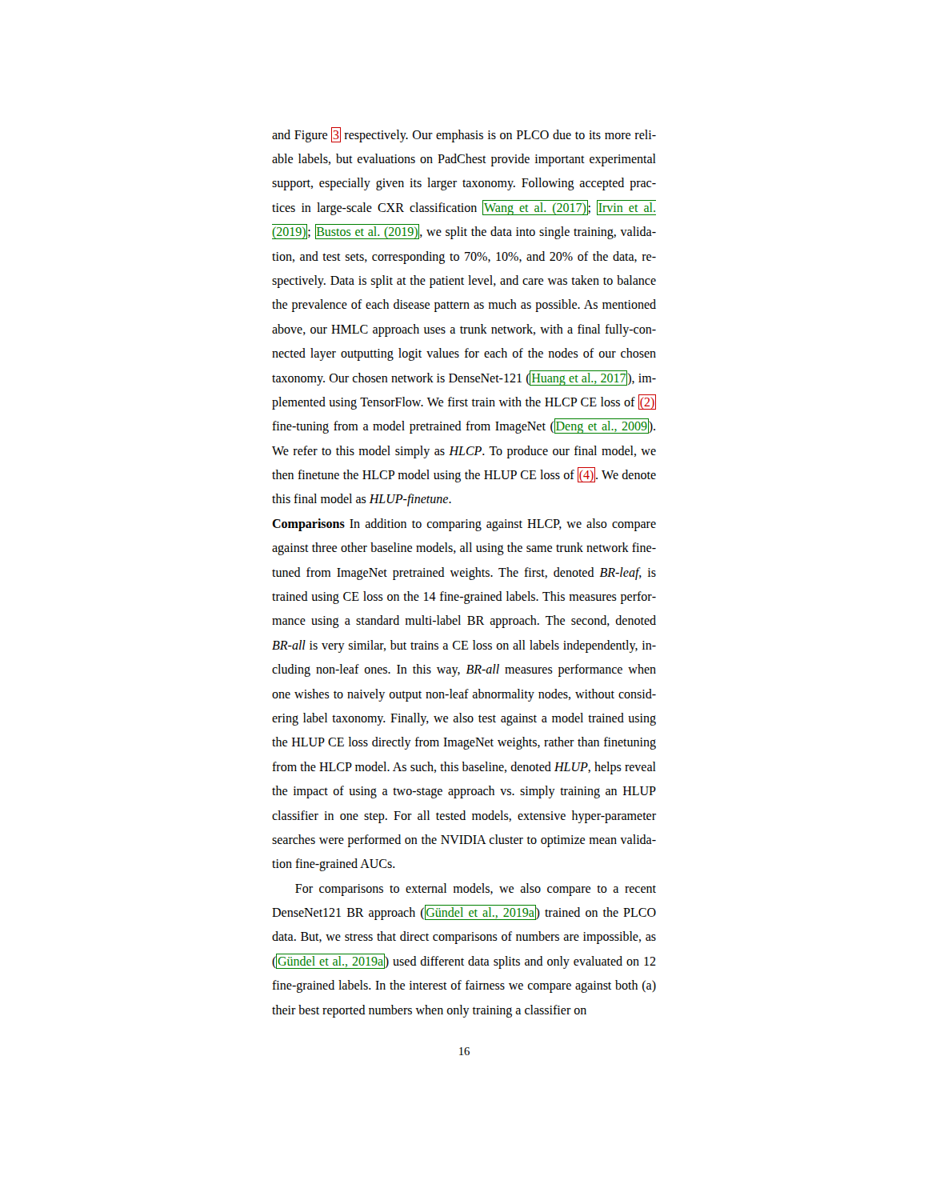and Figure 3 respectively. Our emphasis is on PLCO due to its more reliable labels, but evaluations on PadChest provide important experimental support, especially given its larger taxonomy. Following accepted practices in large-scale CXR classification Wang et al. (2017); Irvin et al. (2019); Bustos et al. (2019), we split the data into single training, validation, and test sets, corresponding to 70%, 10%, and 20% of the data, respectively. Data is split at the patient level, and care was taken to balance the prevalence of each disease pattern as much as possible. As mentioned above, our HMLC approach uses a trunk network, with a final fully-connected layer outputting logit values for each of the nodes of our chosen taxonomy. Our chosen network is DenseNet-121 (Huang et al., 2017), implemented using TensorFlow. We first train with the HLCP CE loss of (2) fine-tuning from a model pretrained from ImageNet (Deng et al., 2009). We refer to this model simply as HLCP. To produce our final model, we then finetune the HLCP model using the HLUP CE loss of (4). We denote this final model as HLUP-finetune.
Comparisons In addition to comparing against HLCP, we also compare against three other baseline models, all using the same trunk network fine-tuned from ImageNet pretrained weights. The first, denoted BR-leaf, is trained using CE loss on the 14 fine-grained labels. This measures performance using a standard multi-label BR approach. The second, denoted BR-all is very similar, but trains a CE loss on all labels independently, including non-leaf ones. In this way, BR-all measures performance when one wishes to naively output non-leaf abnormality nodes, without considering label taxonomy. Finally, we also test against a model trained using the HLUP CE loss directly from ImageNet weights, rather than finetuning from the HLCP model. As such, this baseline, denoted HLUP, helps reveal the impact of using a two-stage approach vs. simply training an HLUP classifier in one step. For all tested models, extensive hyper-parameter searches were performed on the NVIDIA cluster to optimize mean validation fine-grained AUCs.
For comparisons to external models, we also compare to a recent DenseNet121 BR approach (Gündel et al., 2019a) trained on the PLCO data. But, we stress that direct comparisons of numbers are impossible, as (Gündel et al., 2019a) used different data splits and only evaluated on 12 fine-grained labels. In the interest of fairness we compare against both (a) their best reported numbers when only training a classifier on
16